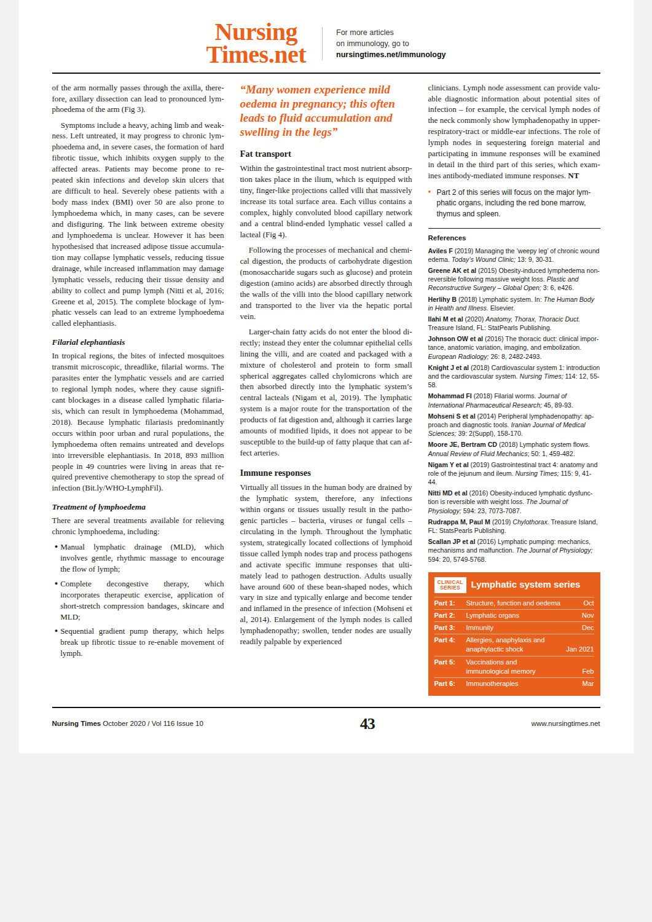Nursing Times.net
For more articles
on immunology, go to
nursingtimes.net/immunology
of the arm normally passes through the axilla, therefore, axillary dissection can lead to pronounced lymphoedema of the arm (Fig 3).
Symptoms include a heavy, aching limb and weakness. Left untreated, it may progress to chronic lymphoedema and, in severe cases, the formation of hard fibrotic tissue, which inhibits oxygen supply to the affected areas. Patients may become prone to repeated skin infections and develop skin ulcers that are difficult to heal. Severely obese patients with a body mass index (BMI) over 50 are also prone to lymphoedema which, in many cases, can be severe and disfiguring. The link between extreme obesity and lymphoedema is unclear. However it has been hypothesised that increased adipose tissue accumulation may collapse lymphatic vessels, reducing tissue drainage, while increased inflammation may damage lymphatic vessels, reducing their tissue density and ability to collect and pump lymph (Nitti et al, 2016; Greene et al, 2015). The complete blockage of lymphatic vessels can lead to an extreme lymphoedema called elephantiasis.
Filarial elephantiasis
In tropical regions, the bites of infected mosquitoes transmit microscopic, threadlike, filarial worms. The parasites enter the lymphatic vessels and are carried to regional lymph nodes, where they cause significant blockages in a disease called lymphatic filariasis, which can result in lymphoedema (Mohammad, 2018). Because lymphatic filariasis predominantly occurs within poor urban and rural populations, the lymphoedema often remains untreated and develops into irreversible elephantiasis. In 2018, 893 million people in 49 countries were living in areas that required preventive chemotherapy to stop the spread of infection (Bit.ly/WHO-LymphFil).
Treatment of lymphoedema
There are several treatments available for relieving chronic lymphoedema, including:
Manual lymphatic drainage (MLD), which involves gentle, rhythmic massage to encourage the flow of lymph;
Complete decongestive therapy, which incorporates therapeutic exercise, application of short-stretch compression bandages, skincare and MLD;
Sequential gradient pump therapy, which helps break up fibrotic tissue to re-enable movement of lymph.
“Many women experience mild oedema in pregnancy; this often leads to fluid accumulation and swelling in the legs”
Fat transport
Within the gastrointestinal tract most nutrient absorption takes place in the ilium, which is equipped with tiny, finger-like projections called villi that massively increase its total surface area. Each villus contains a complex, highly convoluted blood capillary network and a central blind-ended lymphatic vessel called a lacteal (Fig 4).
Following the processes of mechanical and chemical digestion, the products of carbohydrate digestion (monosaccharide sugars such as glucose) and protein digestion (amino acids) are absorbed directly through the walls of the villi into the blood capillary network and transported to the liver via the hepatic portal vein.
Larger-chain fatty acids do not enter the blood directly; instead they enter the columnar epithelial cells lining the villi, and are coated and packaged with a mixture of cholesterol and protein to form small spherical aggregates called chylomicrons which are then absorbed directly into the lymphatic system’s central lacteals (Nigam et al, 2019). The lymphatic system is a major route for the transportation of the products of fat digestion and, although it carries large amounts of modified lipids, it does not appear to be susceptible to the build-up of fatty plaque that can affect arteries.
Immune responses
Virtually all tissues in the human body are drained by the lymphatic system, therefore, any infections within organs or tissues usually result in the pathogenic particles – bacteria, viruses or fungal cells – circulating in the lymph. Throughout the lymphatic system, strategically located collections of lymphoid tissue called lymph nodes trap and process pathogens and activate specific immune responses that ultimately lead to pathogen destruction. Adults usually have around 600 of these bean-shaped nodes, which vary in size and typically enlarge and become tender and inflamed in the presence of infection (Mohseni et al, 2014). Enlargement of the lymph nodes is called lymphadenopathy; swollen, tender nodes are usually readily palpable by experienced
clinicians. Lymph node assessment can provide valuable diagnostic information about potential sites of infection – for example, the cervical lymph nodes of the neck commonly show lymphadenopathy in upper-respiratory-tract or middle-ear infections. The role of lymph nodes in sequestering foreign material and participating in immune responses will be examined in detail in the third part of this series, which examines antibody-mediated immune responses. NT
Part 2 of this series will focus on the major lymphatic organs, including the red bone marrow, thymus and spleen.
References
Aviles F (2019) Managing the ‘weepy leg’ of chronic wound edema. Today’s Wound Clinic; 13: 9, 30-31.
Greene AK et al (2015) Obesity-induced lymphedema nonreversible following massive weight loss. Plastic and Reconstructive Surgery – Global Open; 3: 6, e426.
Herlihy B (2018) Lymphatic system. In: The Human Body in Health and Illness. Elsevier.
Ilahi M et al (2020) Anatomy, Thorax, Thoracic Duct. Treasure Island, FL: StatPearls Publishing.
Johnson OW et al (2016) The thoracic duct: clinical importance, anatomic variation, imaging, and embolization. European Radiology; 26: 8, 2482-2493.
Knight J et al (2018) Cardiovascular system 1: introduction and the cardiovascular system. Nursing Times; 114: 12, 55-58.
Mohammad FI (2018) Filarial worms. Journal of International Pharmaceutical Research; 45, 89-93.
Mohseni S et al (2014) Peripheral lymphadenopathy: approach and diagnostic tools. Iranian Journal of Medical Sciences; 39: 2(Suppl), 158-170.
Moore JE, Bertram CD (2018) Lymphatic system flows. Annual Review of Fluid Mechanics; 50: 1, 459-482.
Nigam Y et al (2019) Gastrointestinal tract 4: anatomy and role of the jejunum and ileum. Nursing Times; 115: 9, 41-44.
Nitti MD et al (2016) Obesity-induced lymphatic dysfunction is reversible with weight loss. The Journal of Physiology; 594: 23, 7073-7087.
Rudrappa M, Paul M (2019) Chylothorax. Treasure Island, FL: StatsPearls Publishing.
Scallan JP et al (2016) Lymphatic pumping: mechanics, mechanisms and malfunction. The Journal of Physiology; 594: 20, 5749-5768.
CLINICAL
SERIES
Lymphatic system series
| Part 1: | Structure, function and oedema | Oct |
| Part 2: | Lymphatic organs | Nov |
| Part 3: | Immunity | Dec |
| Part 4: | Allergies, anaphylaxis and anaphylactic shock | Jan 2021 |
| Part 5: | Vaccinations and immunological memory | Feb |
| Part 6: | Immunotherapies | Mar |
Nursing Times October 2020 / Vol 116 Issue 10
43
www.nursingtimes.net